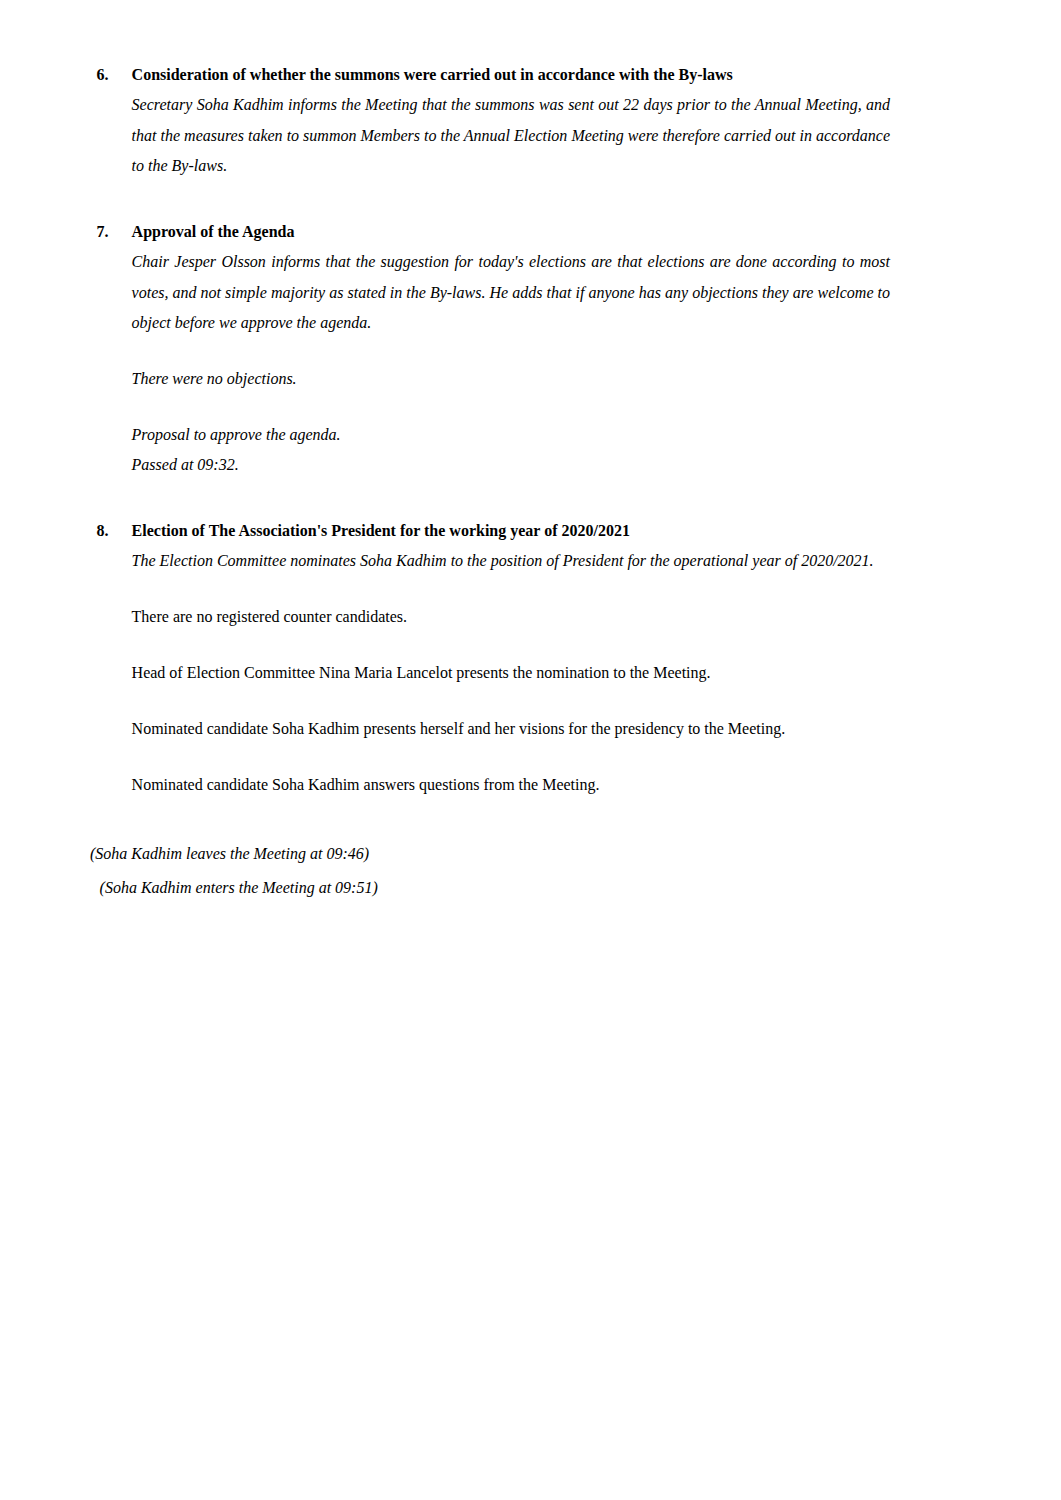Consideration of whether the summons were carried out in accordance with the By-laws
Secretary Soha Kadhim informs the Meeting that the summons was sent out 22 days prior to the Annual Meeting, and that the measures taken to summon Members to the Annual Election Meeting were therefore carried out in accordance to the By-laws.
Approval of the Agenda
Chair Jesper Olsson informs that the suggestion for today's elections are that elections are done according to most votes, and not simple majority as stated in the By-laws. He adds that if anyone has any objections they are welcome to object before we approve the agenda.
There were no objections.
Proposal to approve the agenda.
Passed at 09:32.
Election of The Association's President for the working year of 2020/2021
The Election Committee nominates Soha Kadhim to the position of President for the operational year of 2020/2021.
There are no registered counter candidates.
Head of Election Committee Nina Maria Lancelot presents the nomination to the Meeting.
Nominated candidate Soha Kadhim presents herself and her visions for the presidency to the Meeting.
Nominated candidate Soha Kadhim answers questions from the Meeting.
(Soha Kadhim leaves the Meeting at 09:46)
(Soha Kadhim enters the Meeting at 09:51)